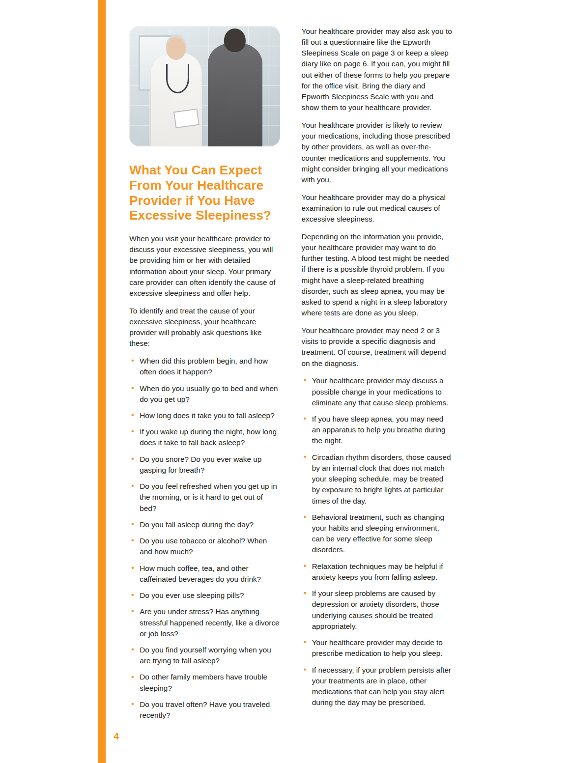What You Can Expect From Your Healthcare Provider if You Have Excessive Sleepiness?
When you visit your healthcare provider to discuss your excessive sleepiness, you will be providing him or her with detailed information about your sleep. Your primary care provider can often identify the cause of excessive sleepiness and offer help.
To identify and treat the cause of your excessive sleepiness, your healthcare provider will probably ask questions like these:
When did this problem begin, and how often does it happen?
When do you usually go to bed and when do you get up?
How long does it take you to fall asleep?
If you wake up during the night, how long does it take to fall back asleep?
Do you snore? Do you ever wake up gasping for breath?
Do you feel refreshed when you get up in the morning, or is it hard to get out of bed?
Do you fall asleep during the day?
Do you use tobacco or alcohol? When and how much?
How much coffee, tea, and other caffeinated beverages do you drink?
Do you ever use sleeping pills?
Are you under stress? Has anything stressful happened recently, like a divorce or job loss?
Do you find yourself worrying when you are trying to fall asleep?
Do other family members have trouble sleeping?
Do you travel often? Have you traveled recently?
Your healthcare provider may also ask you to fill out a questionnaire like the Epworth Sleepiness Scale on page 3 or keep a sleep diary like on page 6. If you can, you might fill out either of these forms to help you prepare for the office visit. Bring the diary and Epworth Sleepiness Scale with you and show them to your healthcare provider.
Your healthcare provider is likely to review your medications, including those prescribed by other providers, as well as over-the-counter medications and supplements. You might consider bringing all your medications with you.
Your healthcare provider may do a physical examination to rule out medical causes of excessive sleepiness.
Depending on the information you provide, your healthcare provider may want to do further testing. A blood test might be needed if there is a possible thyroid problem. If you might have a sleep-related breathing disorder, such as sleep apnea, you may be asked to spend a night in a sleep laboratory where tests are done as you sleep.
Your healthcare provider may need 2 or 3 visits to provide a specific diagnosis and treatment. Of course, treatment will depend on the diagnosis.
Your healthcare provider may discuss a possible change in your medications to eliminate any that cause sleep problems.
If you have sleep apnea, you may need an apparatus to help you breathe during the night.
Circadian rhythm disorders, those caused by an internal clock that does not match your sleeping schedule, may be treated by exposure to bright lights at particular times of the day.
Behavioral treatment, such as changing your habits and sleeping environment, can be very effective for some sleep disorders.
Relaxation techniques may be helpful if anxiety keeps you from falling asleep.
If your sleep problems are caused by depression or anxiety disorders, those underlying causes should be treated appropriately.
Your healthcare provider may decide to prescribe medication to help you sleep.
If necessary, if your problem persists after your treatments are in place, other medications that can help you stay alert during the day may be prescribed.
4